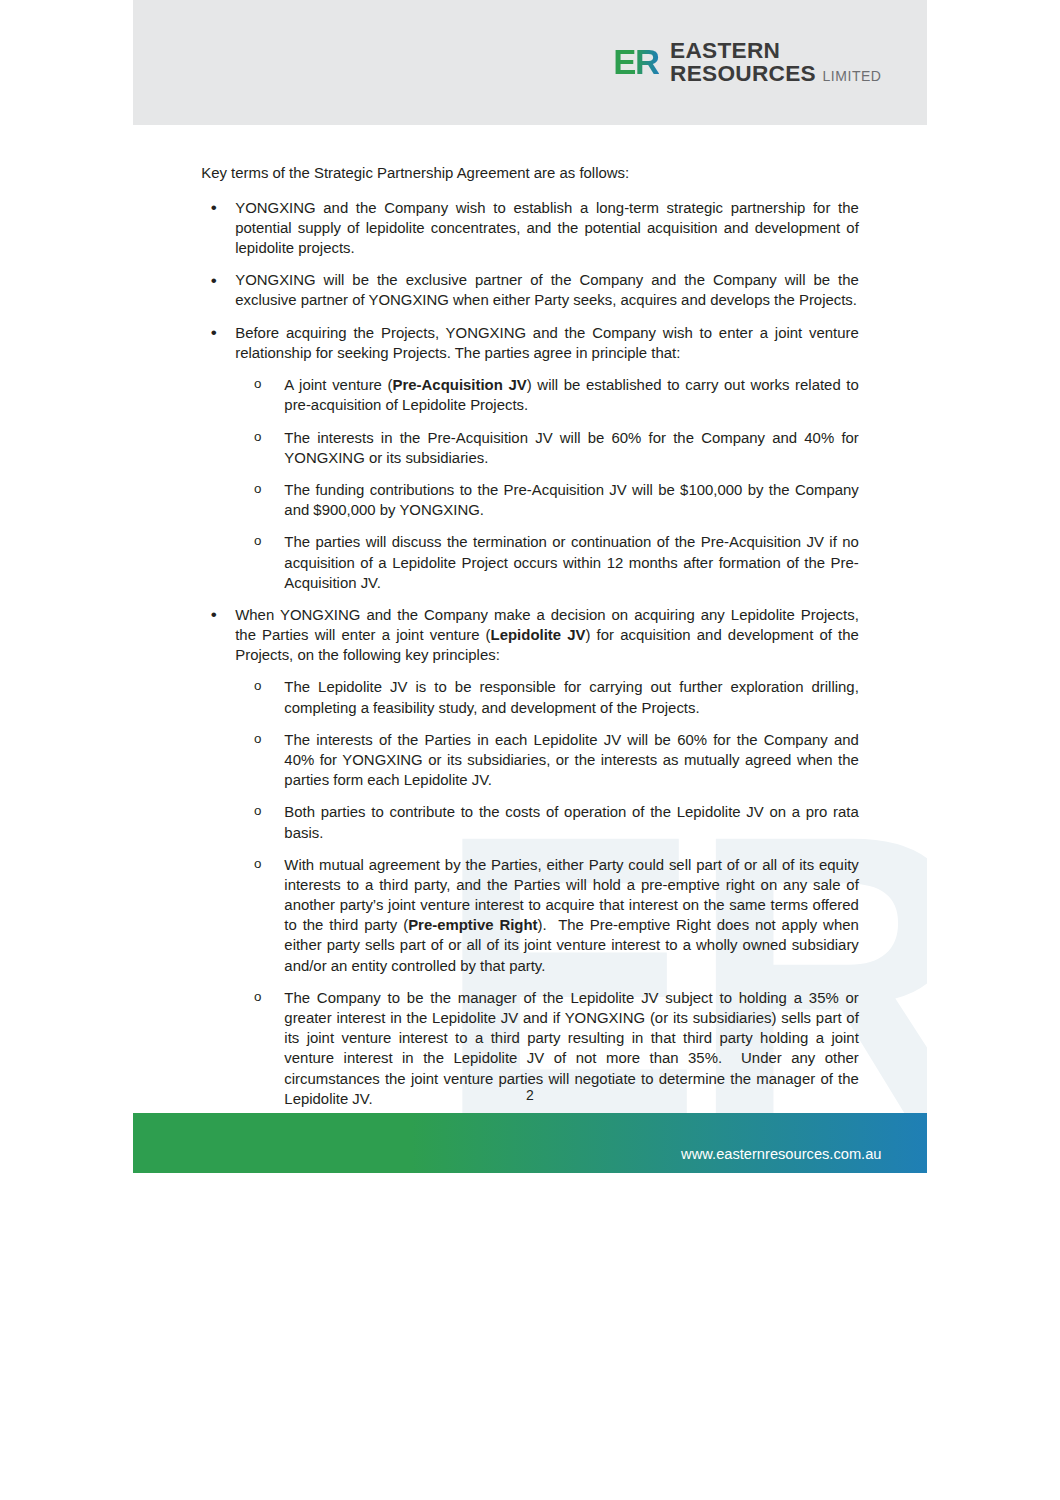ER
ER EASTERN RESOURCES LIMITED
Key terms of the Strategic Partnership Agreement are as follows:
YONGXING and the Company wish to establish a long-term strategic partnership for the potential supply of lepidolite concentrates, and the potential acquisition and development of lepidolite projects.
YONGXING will be the exclusive partner of the Company and the Company will be the exclusive partner of YONGXING when either Party seeks, acquires and develops the Projects.
Before acquiring the Projects, YONGXING and the Company wish to enter a joint venture relationship for seeking Projects. The parties agree in principle that:
A joint venture (Pre-Acquisition JV) will be established to carry out works related to pre-acquisition of Lepidolite Projects.
The interests in the Pre-Acquisition JV will be 60% for the Company and 40% for YONGXING or its subsidiaries.
The funding contributions to the Pre-Acquisition JV will be $100,000 by the Company and $900,000 by YONGXING.
The parties will discuss the termination or continuation of the Pre-Acquisition JV if no acquisition of a Lepidolite Project occurs within 12 months after formation of the Pre-Acquisition JV.
When YONGXING and the Company make a decision on acquiring any Lepidolite Projects, the Parties will enter a joint venture (Lepidolite JV) for acquisition and development of the Projects, on the following key principles:
The Lepidolite JV is to be responsible for carrying out further exploration drilling, completing a feasibility study, and development of the Projects.
The interests of the Parties in each Lepidolite JV will be 60% for the Company and 40% for YONGXING or its subsidiaries, or the interests as mutually agreed when the parties form each Lepidolite JV.
Both parties to contribute to the costs of operation of the Lepidolite JV on a pro rata basis.
With mutual agreement by the Parties, either Party could sell part of or all of its equity interests to a third party, and the Parties will hold a pre-emptive right on any sale of another party’s joint venture interest to acquire that interest on the same terms offered to the third party (Pre-emptive Right). The Pre-emptive Right does not apply when either party sells part of or all of its joint venture interest to a wholly owned subsidiary and/or an entity controlled by that party.
The Company to be the manager of the Lepidolite JV subject to holding a 35% or greater interest in the Lepidolite JV and if YONGXING (or its subsidiaries) sells part of its joint venture interest to a third party resulting in that third party holding a joint venture interest in the Lepidolite JV of not more than 35%. Under any other circumstances the joint venture parties will negotiate to determine the manager of the Lepidolite JV.
YONGXING will be granted a first right of refusal on offtake of lepidolite products from any of the JV projects.
2
www.easternresources.com.au